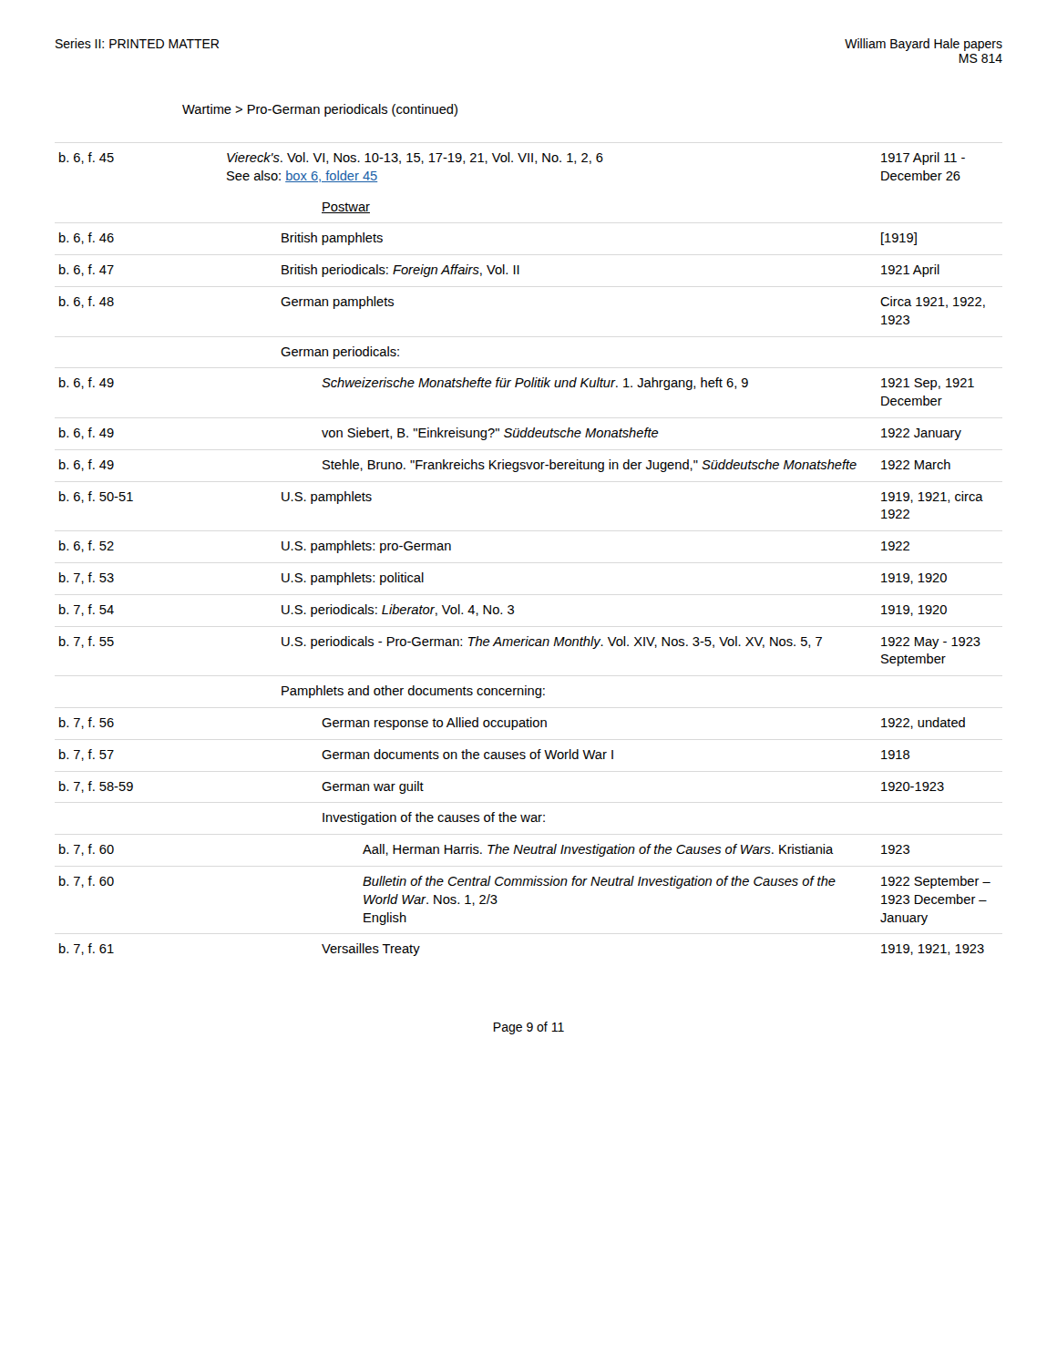Series II: PRINTED MATTER
William Bayard Hale papers
MS 814
Wartime > Pro-German periodicals (continued)
| b. 6, f. 45 | Viereck's . Vol. VI, Nos. 10-13, 15, 17-19, 21, Vol. VII, No. 1, 2, 6 See also: box 6, folder 45 | 1917 April 11 - December 26 |
| | Postwar | |
| b. 6, f. 46 | British pamphlets | [1919] |
| b. 6, f. 47 | British periodicals: Foreign Affairs , Vol. II | 1921 April |
| b. 6, f. 48 | German pamphlets | Circa 1921, 1922, 1923 |
| | German periodicals: | |
| b. 6, f. 49 | Schweizerische Monatshefte für Politik und Kultur . 1. Jahrgang, heft 6, 9 | 1921 Sep, 1921 December |
| b. 6, f. 49 | von Siebert, B. "Einkreisung?" Süddeutsche Monatshefte | 1922 January |
| b. 6, f. 49 | Stehle, Bruno. "Frankreichs Kriegsvor-bereitung in der Jugend," Süddeutsche Monatshefte | 1922 March |
| b. 6, f. 50-51 | U.S. pamphlets | 1919, 1921, circa 1922 |
| b. 6, f. 52 | U.S. pamphlets: pro-German | 1922 |
| b. 7, f. 53 | U.S. pamphlets: political | 1919, 1920 |
| b. 7, f. 54 | U.S. periodicals: Liberator , Vol. 4, No. 3 | 1919, 1920 |
| b. 7, f. 55 | U.S. periodicals - Pro-German: The American Monthly . Vol. XIV, Nos. 3-5, Vol. XV, Nos. 5, 7 | 1922 May - 1923 September |
| | Pamphlets and other documents concerning: | |
| b. 7, f. 56 | German response to Allied occupation | 1922, undated |
| b. 7, f. 57 | German documents on the causes of World War I | 1918 |
| b. 7, f. 58-59 | German war guilt | 1920-1923 |
| | Investigation of the causes of the war: | |
| b. 7, f. 60 | Aall, Herman Harris. The Neutral Investigation of the Causes of Wars . Kristiania | 1923 |
| b. 7, f. 60 | Bulletin of the Central Commission for Neutral Investigation of the Causes of the World War . Nos. 1, 2/3 English | 1922 September – 1923 December – January |
| b. 7, f. 61 | Versailles Treaty | 1919, 1921, 1923 |
Page 9 of 11